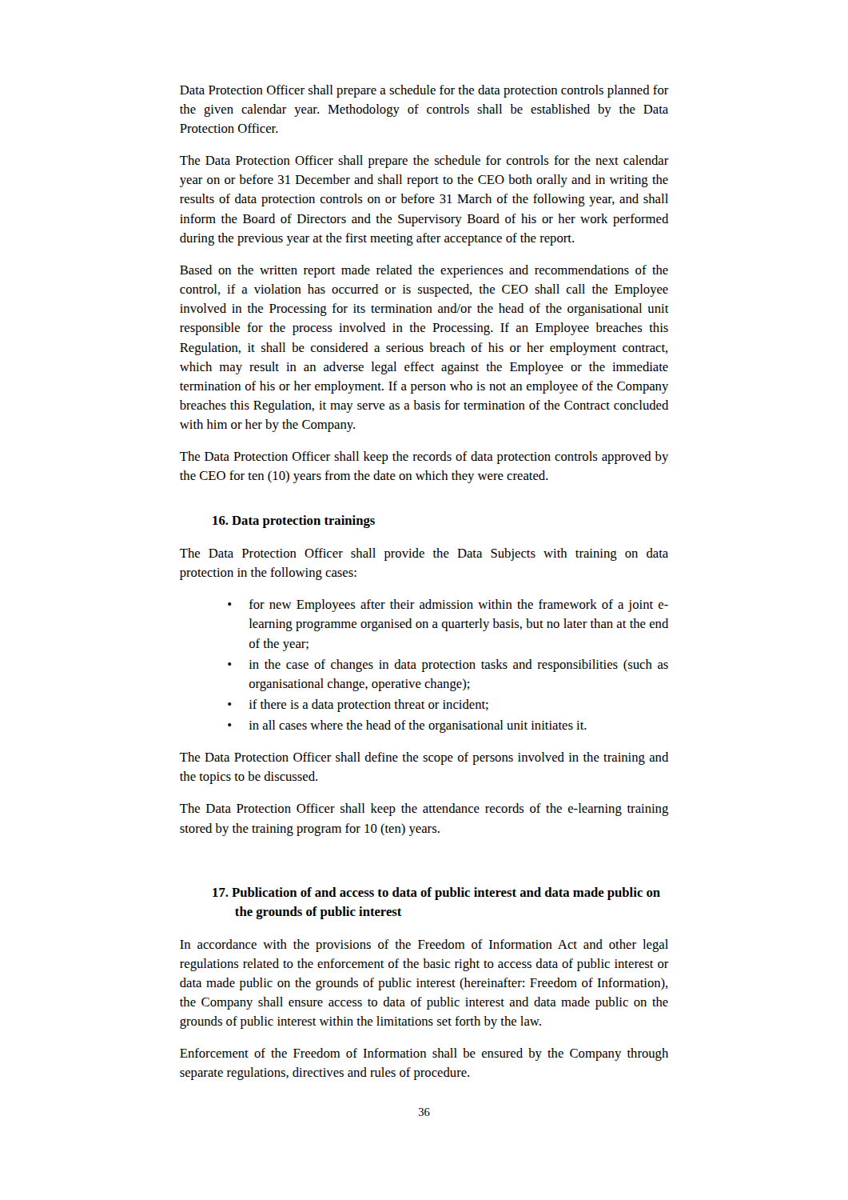Data Protection Officer shall prepare a schedule for the data protection controls planned for the given calendar year. Methodology of controls shall be established by the Data Protection Officer.
The Data Protection Officer shall prepare the schedule for controls for the next calendar year on or before 31 December and shall report to the CEO both orally and in writing the results of data protection controls on or before 31 March of the following year, and shall inform the Board of Directors and the Supervisory Board of his or her work performed during the previous year at the first meeting after acceptance of the report.
Based on the written report made related the experiences and recommendations of the control, if a violation has occurred or is suspected, the CEO shall call the Employee involved in the Processing for its termination and/or the head of the organisational unit responsible for the process involved in the Processing. If an Employee breaches this Regulation, it shall be considered a serious breach of his or her employment contract, which may result in an adverse legal effect against the Employee or the immediate termination of his or her employment. If a person who is not an employee of the Company breaches this Regulation, it may serve as a basis for termination of the Contract concluded with him or her by the Company.
The Data Protection Officer shall keep the records of data protection controls approved by the CEO for ten (10) years from the date on which they were created.
16. Data protection trainings
The Data Protection Officer shall provide the Data Subjects with training on data protection in the following cases:
for new Employees after their admission within the framework of a joint e-learning programme organised on a quarterly basis, but no later than at the end of the year;
in the case of changes in data protection tasks and responsibilities (such as organisational change, operative change);
if there is a data protection threat or incident;
in all cases where the head of the organisational unit initiates it.
The Data Protection Officer shall define the scope of persons involved in the training and the topics to be discussed.
The Data Protection Officer shall keep the attendance records of the e-learning training stored by the training program for 10 (ten) years.
17. Publication of and access to data of public interest and data made public on the grounds of public interest
In accordance with the provisions of the Freedom of Information Act and other legal regulations related to the enforcement of the basic right to access data of public interest or data made public on the grounds of public interest (hereinafter: Freedom of Information), the Company shall ensure access to data of public interest and data made public on the grounds of public interest within the limitations set forth by the law.
Enforcement of the Freedom of Information shall be ensured by the Company through separate regulations, directives and rules of procedure.
36